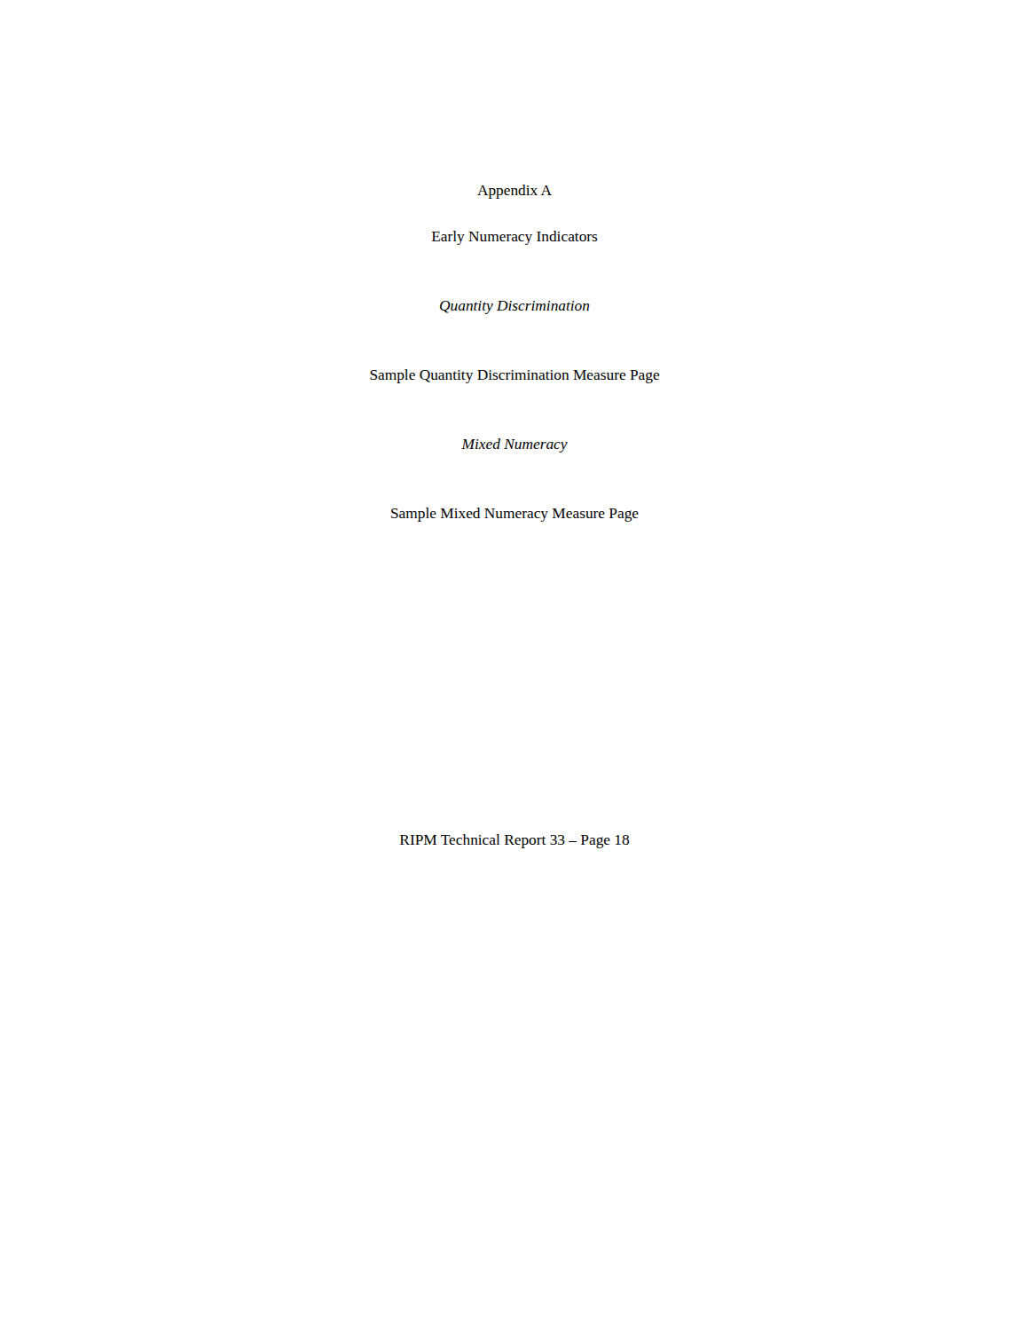Appendix A
Early Numeracy Indicators
Quantity Discrimination
Sample Quantity Discrimination Measure Page
Mixed Numeracy
Sample Mixed Numeracy Measure Page
RIPM Technical Report 33 – Page 18